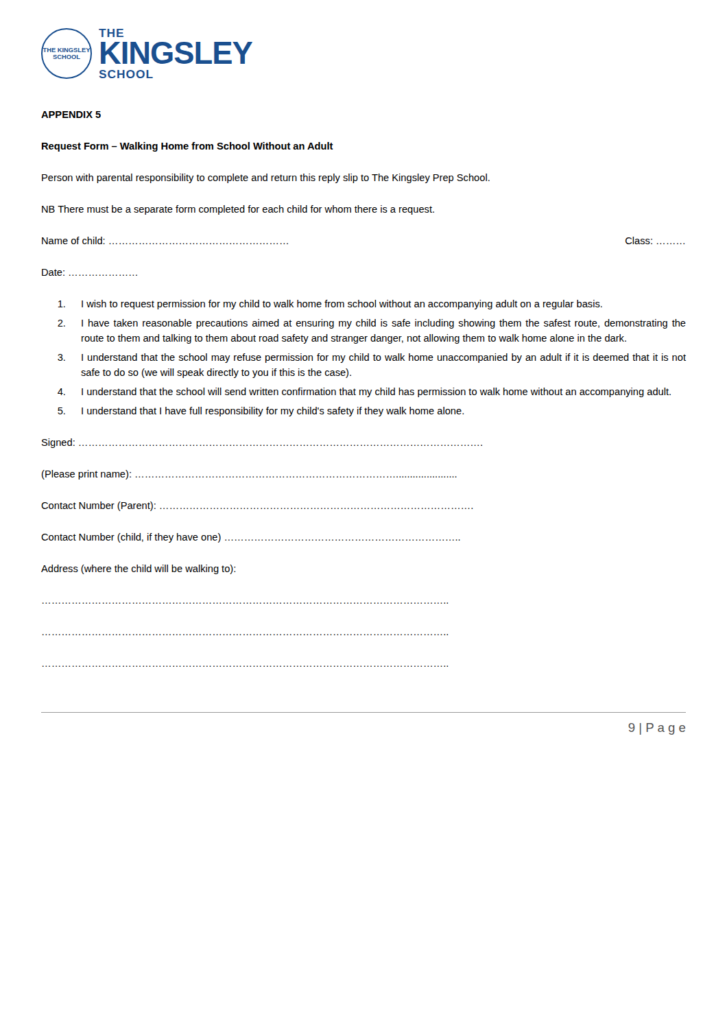THE KINGSLEY SCHOOL
THE
KINGSLEY
SCHOOL
APPENDIX 5
Request Form – Walking Home from School Without an Adult
Person with parental responsibility to complete and return this reply slip to The Kingsley Prep School.
NB There must be a separate form completed for each child for whom there is a request.
Name of child: ……………………………………………… Class: ………
Date: …………………
I wish to request permission for my child to walk home from school without an accompanying adult on a regular basis.
I have taken reasonable precautions aimed at ensuring my child is safe including showing them the safest route, demonstrating the route to them and talking to them about road safety and stranger danger, not allowing them to walk home alone in the dark.
I understand that the school may refuse permission for my child to walk home unaccompanied by an adult if it is deemed that it is not safe to do so (we will speak directly to you if this is the case).
I understand that the school will send written confirmation that my child has permission to walk home without an accompanying adult.
I understand that I have full responsibility for my child's safety if they walk home alone.
Signed: ………………………………………………………………………………………………………….
(Please print name): ……………………………………………………………………......................
Contact Number (Parent): ………………………………………………………………………………….
Contact Number (child, if they have one) ……………………………………………………………..
Address (where the child will be walking to):
…………………………………………………………………………………………………………..
…………………………………………………………………………………………………………..
…………………………………………………………………………………………………………..
9 | P a g e